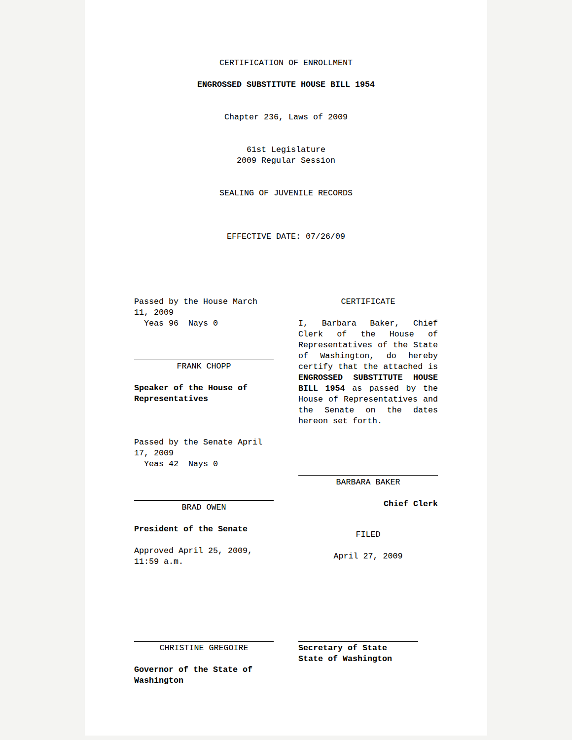CERTIFICATION OF ENROLLMENT
ENGROSSED SUBSTITUTE HOUSE BILL 1954
Chapter 236, Laws of 2009
61st Legislature
2009 Regular Session
SEALING OF JUVENILE RECORDS
EFFECTIVE DATE: 07/26/09
Passed by the House March 11, 2009
Yeas 96 Nays 0
FRANK CHOPP
Speaker of the House of Representatives
Passed by the Senate April 17, 2009
Yeas 42 Nays 0
BRAD OWEN
President of the Senate
Approved April 25, 2009, 11:59 a.m.
CERTIFICATE
I, Barbara Baker, Chief Clerk of the House of Representatives of the State of Washington, do hereby certify that the attached is ENGROSSED SUBSTITUTE HOUSE BILL 1954 as passed by the House of Representatives and the Senate on the dates hereon set forth.
BARBARA BAKER
Chief Clerk
FILED
April 27, 2009
CHRISTINE GREGOIRE
Governor of the State of Washington
Secretary of State
State of Washington